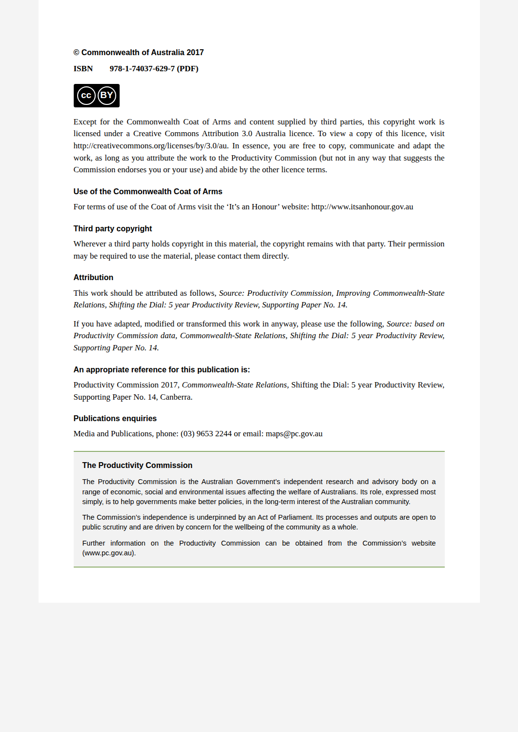© Commonwealth of Australia 2017
ISBN 978-1-74037-629-7 (PDF)
cc BY
Except for the Commonwealth Coat of Arms and content supplied by third parties, this copyright work is licensed under a Creative Commons Attribution 3.0 Australia licence. To view a copy of this licence, visit http://creativecommons.org/licenses/by/3.0/au. In essence, you are free to copy, communicate and adapt the work, as long as you attribute the work to the Productivity Commission (but not in any way that suggests the Commission endorses you or your use) and abide by the other licence terms.
Use of the Commonwealth Coat of Arms
For terms of use of the Coat of Arms visit the ‘It’s an Honour’ website: http://www.itsanhonour.gov.au
Third party copyright
Wherever a third party holds copyright in this material, the copyright remains with that party. Their permission may be required to use the material, please contact them directly.
Attribution
This work should be attributed as follows, Source: Productivity Commission, Improving Commonwealth-State Relations, Shifting the Dial: 5 year Productivity Review, Supporting Paper No. 14.
If you have adapted, modified or transformed this work in anyway, please use the following, Source: based on Productivity Commission data, Commonwealth-State Relations, Shifting the Dial: 5 year Productivity Review, Supporting Paper No. 14.
An appropriate reference for this publication is:
Productivity Commission 2017, Commonwealth-State Relations, Shifting the Dial: 5 year Productivity Review, Supporting Paper No. 14, Canberra.
Publications enquiries
Media and Publications, phone: (03) 9653 2244 or email: maps@pc.gov.au
The Productivity Commission
The Productivity Commission is the Australian Government’s independent research and advisory body on a range of economic, social and environmental issues affecting the welfare of Australians. Its role, expressed most simply, is to help governments make better policies, in the long-term interest of the Australian community.
The Commission’s independence is underpinned by an Act of Parliament. Its processes and outputs are open to public scrutiny and are driven by concern for the wellbeing of the community as a whole.
Further information on the Productivity Commission can be obtained from the Commission’s website (www.pc.gov.au).